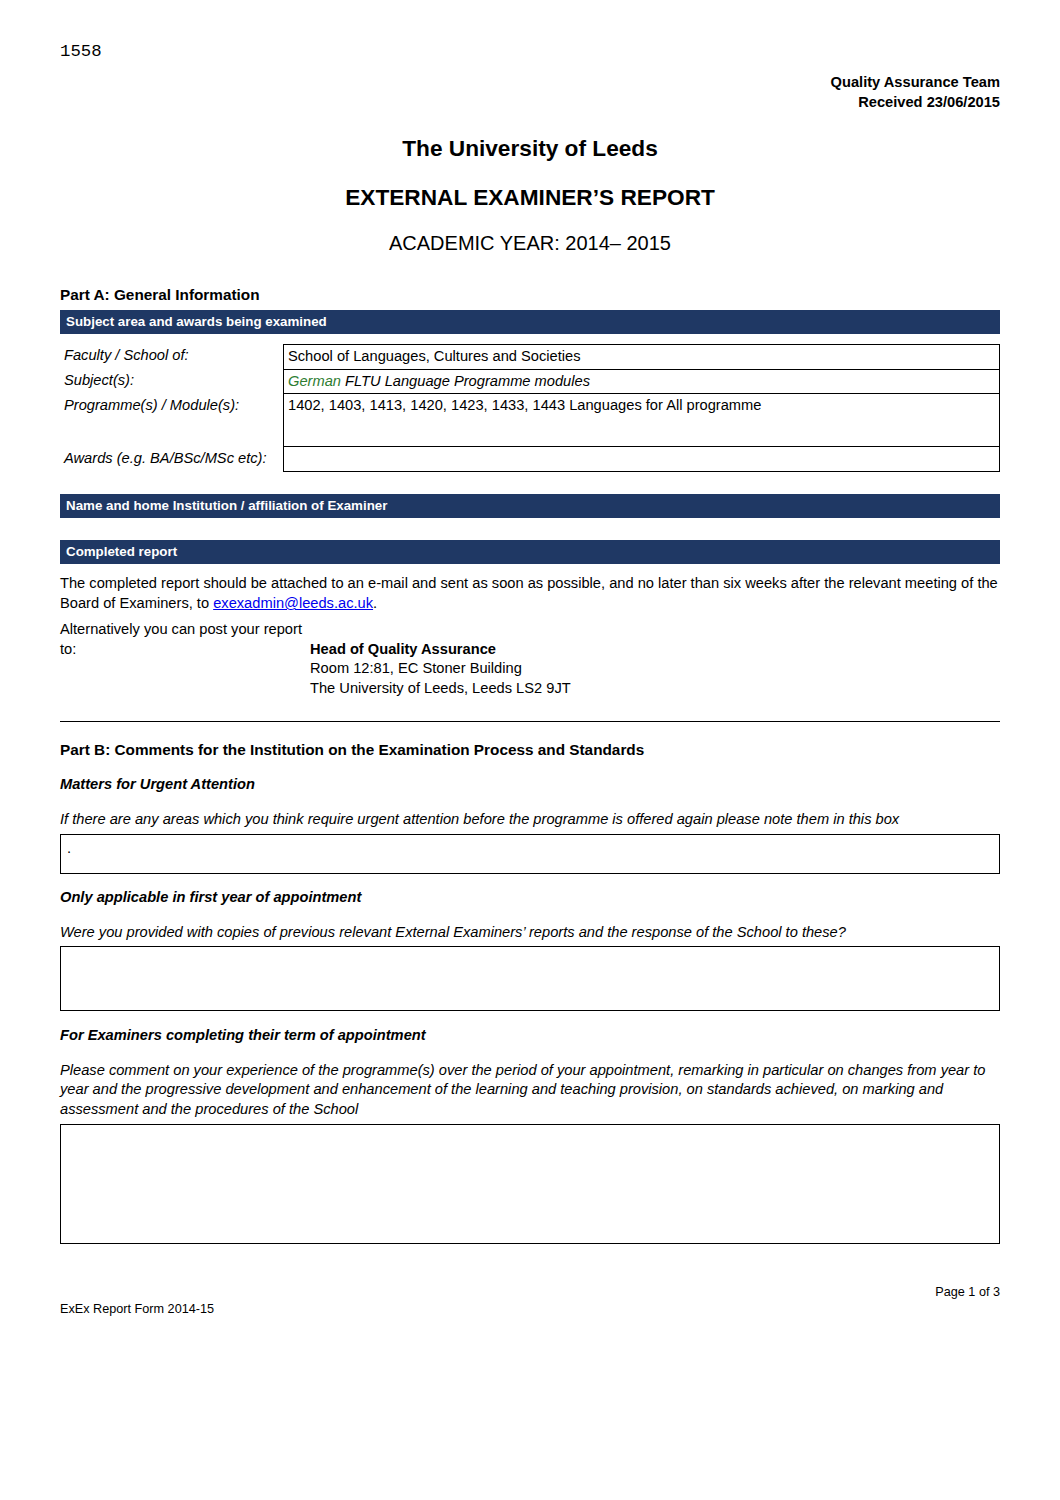1558
Quality Assurance Team
Received 23/06/2015
The University of Leeds
EXTERNAL EXAMINER’S REPORT
ACADEMIC YEAR: 2014– 2015
Part A: General Information
Subject area and awards being examined
| Faculty / School of: | School of Languages, Cultures and Societies |
| Subject(s): | German FLTU Language Programme modules |
| Programme(s) / Module(s): | 1402, 1403, 1413, 1420, 1423, 1433, 1443 Languages for All programme |
| Awards (e.g. BA/BSc/MSc etc): | |
Name and home Institution / affiliation of Examiner
Completed report
The completed report should be attached to an e-mail and sent as soon as possible, and no later than six weeks after the relevant meeting of the Board of Examiners, to exexadmin@leeds.ac.uk.
Alternatively you can post your report to: Head of Quality Assurance
Room 12:81, EC Stoner Building
The University of Leeds, Leeds LS2 9JT
Part B: Comments for the Institution on the Examination Process and Standards
Matters for Urgent Attention
If there are any areas which you think require urgent attention before the programme is offered again please note them in this box
.
Only applicable in first year of appointment
Were you provided with copies of previous relevant External Examiners’ reports and the response of the School to these?
For Examiners completing their term of appointment
Please comment on your experience of the programme(s) over the period of your appointment, remarking in particular on changes from year to year and the progressive development and enhancement of the learning and teaching provision, on standards achieved, on marking and assessment and the procedures of the School
Page 1 of 3
ExEx Report Form 2014-15